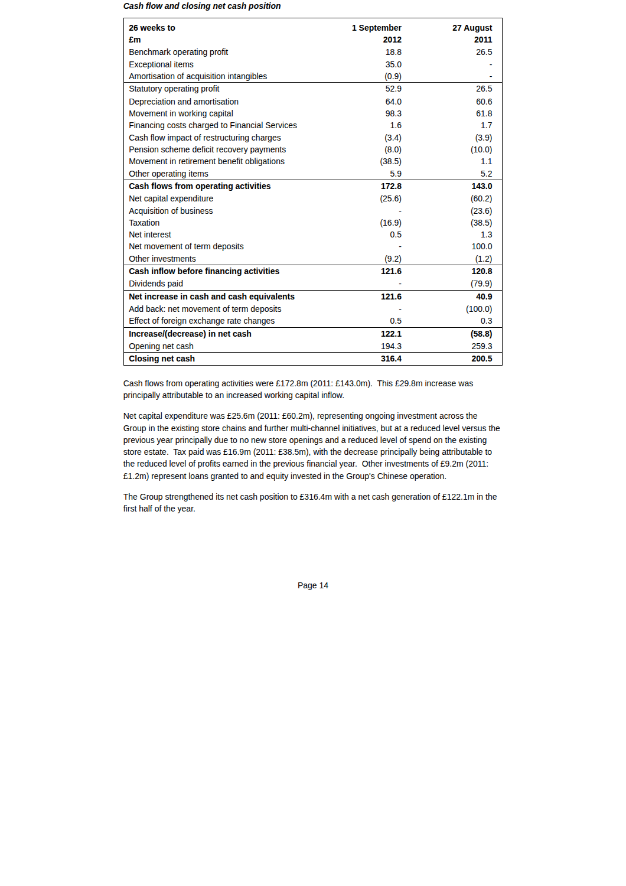Cash flow and closing net cash position
| 26 weeks to £m | 1 September 2012 | 27 August 2011 |
| Benchmark operating profit | 18.8 | 26.5 |
| Exceptional items | 35.0 | - |
| Amortisation of acquisition intangibles | (0.9) | - |
| Statutory operating profit | 52.9 | 26.5 |
| Depreciation and amortisation | 64.0 | 60.6 |
| Movement in working capital | 98.3 | 61.8 |
| Financing costs charged to Financial Services | 1.6 | 1.7 |
| Cash flow impact of restructuring charges | (3.4) | (3.9) |
| Pension scheme deficit recovery payments | (8.0) | (10.0) |
| Movement in retirement benefit obligations | (38.5) | 1.1 |
| Other operating items | 5.9 | 5.2 |
| Cash flows from operating activities | 172.8 | 143.0 |
| Net capital expenditure | (25.6) | (60.2) |
| Acquisition of business | - | (23.6) |
| Taxation | (16.9) | (38.5) |
| Net interest | 0.5 | 1.3 |
| Net movement of term deposits | - | 100.0 |
| Other investments | (9.2) | (1.2) |
| Cash inflow before financing activities | 121.6 | 120.8 |
| Dividends paid | - | (79.9) |
| Net increase in cash and cash equivalents | 121.6 | 40.9 |
| Add back: net movement of term deposits | - | (100.0) |
| Effect of foreign exchange rate changes | 0.5 | 0.3 |
| Increase/(decrease) in net cash | 122.1 | (58.8) |
| Opening net cash | 194.3 | 259.3 |
| Closing net cash | 316.4 | 200.5 |
Cash flows from operating activities were £172.8m (2011: £143.0m). This £29.8m increase was principally attributable to an increased working capital inflow.
Net capital expenditure was £25.6m (2011: £60.2m), representing ongoing investment across the Group in the existing store chains and further multi-channel initiatives, but at a reduced level versus the previous year principally due to no new store openings and a reduced level of spend on the existing store estate. Tax paid was £16.9m (2011: £38.5m), with the decrease principally being attributable to the reduced level of profits earned in the previous financial year. Other investments of £9.2m (2011: £1.2m) represent loans granted to and equity invested in the Group's Chinese operation.
The Group strengthened its net cash position to £316.4m with a net cash generation of £122.1m in the first half of the year.
Page 14